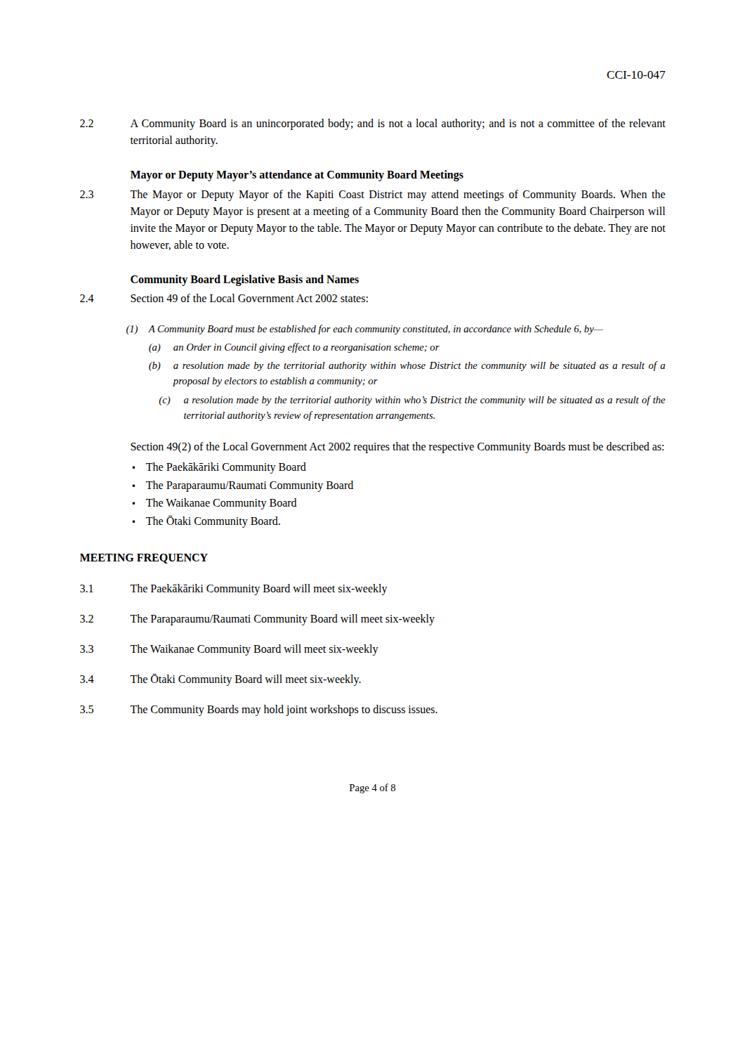CCI-10-047
2.2
A Community Board is an unincorporated body; and is not a local authority; and is not a committee of the relevant territorial authority.
Mayor or Deputy Mayor’s attendance at Community Board Meetings
2.3
The Mayor or Deputy Mayor of the Kapiti Coast District may attend meetings of Community Boards. When the Mayor or Deputy Mayor is present at a meeting of a Community Board then the Community Board Chairperson will invite the Mayor or Deputy Mayor to the table. The Mayor or Deputy Mayor can contribute to the debate. They are not however, able to vote.
Community Board Legislative Basis and Names
2.4
Section 49 of the Local Government Act 2002 states:
(1)
A Community Board must be established for each community constituted, in accordance with Schedule 6, by—
(a)
an Order in Council giving effect to a reorganisation scheme; or
(b)
a resolution made by the territorial authority within whose District the community will be situated as a result of a proposal by electors to establish a community; or
(c)
a resolution made by the territorial authority within who’s District the community will be situated as a result of the territorial authority’s review of representation arrangements.
Section 49(2) of the Local Government Act 2002 requires that the respective Community Boards must be described as:
The Paekākāriki Community Board
The Paraparaumu/Raumati Community Board
The Waikanae Community Board
The Ōtaki Community Board.
MEETING FREQUENCY
3.1
The Paekākāriki Community Board will meet six-weekly
3.2
The Paraparaumu/Raumati Community Board will meet six-weekly
3.3
The Waikanae Community Board will meet six-weekly
3.4
The Ōtaki Community Board will meet six-weekly.
3.5
The Community Boards may hold joint workshops to discuss issues.
Page 4 of 8